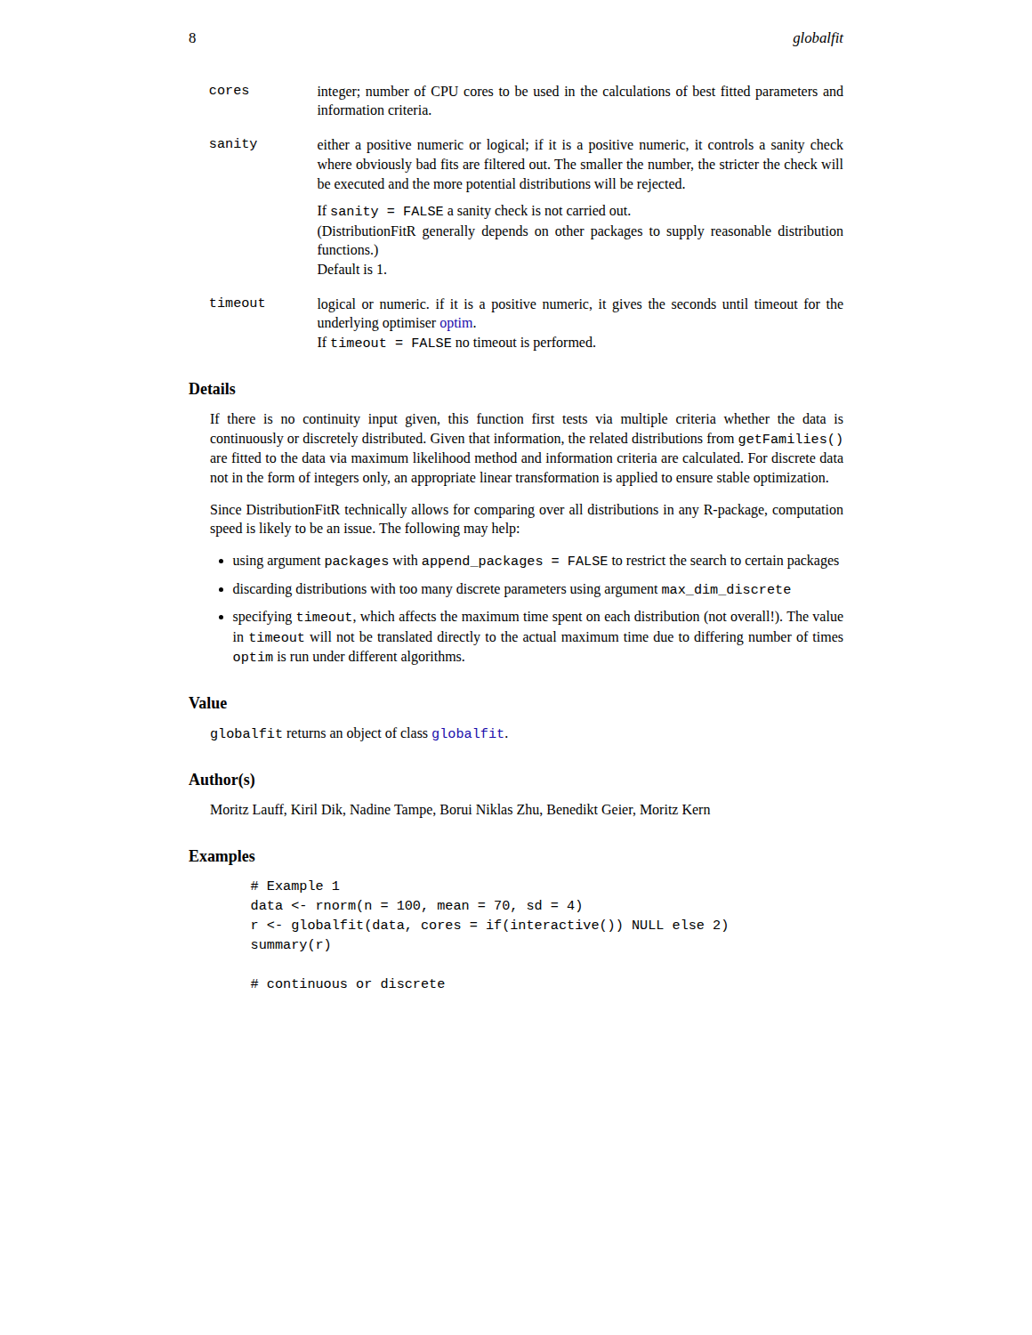8 globalfit
cores
integer; number of CPU cores to be used in the calculations of best fitted parameters and information criteria.
sanity
either a positive numeric or logical; if it is a positive numeric, it controls a sanity check where obviously bad fits are filtered out. The smaller the number, the stricter the check will be executed and the more potential distributions will be rejected.
If sanity = FALSE a sanity check is not carried out.
(DistributionFitR generally depends on other packages to supply reasonable distribution functions.)
Default is 1.
timeout
logical or numeric. if it is a positive numeric, it gives the seconds until timeout for the underlying optimiser optim.
If timeout = FALSE no timeout is performed.
Details
If there is no continuity input given, this function first tests via multiple criteria whether the data is continuously or discretely distributed. Given that information, the related distributions from getFamilies() are fitted to the data via maximum likelihood method and information criteria are calculated. For discrete data not in the form of integers only, an appropriate linear transformation is applied to ensure stable optimization.
Since DistributionFitR technically allows for comparing over all distributions in any R-package, computation speed is likely to be an issue. The following may help:
using argument packages with append_packages = FALSE to restrict the search to certain packages
discarding distributions with too many discrete parameters using argument max_dim_discrete
specifying timeout, which affects the maximum time spent on each distribution (not overall!). The value in timeout will not be translated directly to the actual maximum time due to differing number of times optim is run under different algorithms.
Value
globalfit returns an object of class globalfit.
Author(s)
Moritz Lauff, Kiril Dik, Nadine Tampe, Borui Niklas Zhu, Benedikt Geier, Moritz Kern
Examples
# Example 1
data <- rnorm(n = 100, mean = 70, sd = 4)
r <- globalfit(data, cores = if(interactive()) NULL else 2)
summary(r)

# continuous or discrete